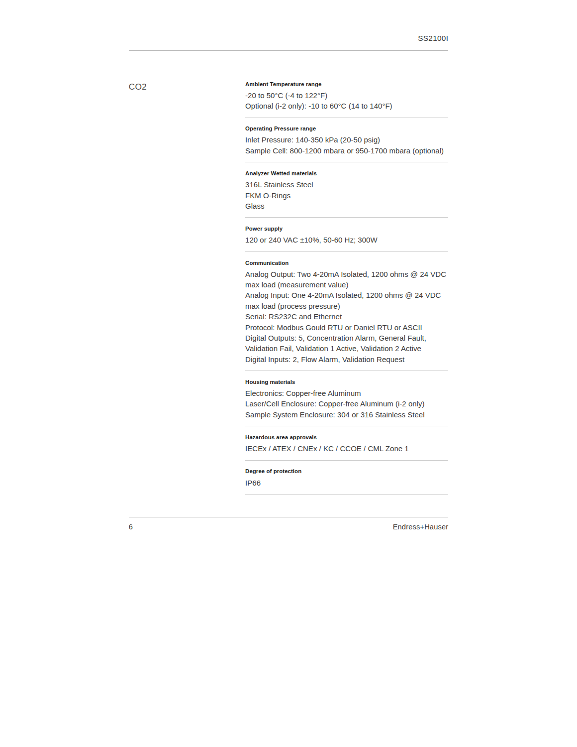SS2100I
CO2
Ambient Temperature range
-20 to 50°C (-4 to 122°F)
Optional (i-2 only): -10 to 60°C (14 to 140°F)
Operating Pressure range
Inlet Pressure: 140-350 kPa (20-50 psig)
Sample Cell: 800-1200 mbara or 950-1700 mbara (optional)
Analyzer Wetted materials
316L Stainless Steel
FKM O-Rings
Glass
Power supply
120 or 240 VAC ±10%, 50-60 Hz; 300W
Communication
Analog Output: Two 4-20mA Isolated, 1200 ohms @ 24 VDC max load (measurement value)
Analog Input: One 4-20mA Isolated, 1200 ohms @ 24 VDC max load (process pressure)
Serial: RS232C and Ethernet
Protocol: Modbus Gould RTU or Daniel RTU or ASCII
Digital Outputs: 5, Concentration Alarm, General Fault, Validation Fail, Validation 1 Active, Validation 2 Active
Digital Inputs: 2, Flow Alarm, Validation Request
Housing materials
Electronics: Copper-free Aluminum
Laser/Cell Enclosure: Copper-free Aluminum (i-2 only)
Sample System Enclosure: 304 or 316 Stainless Steel
Hazardous area approvals
IECEx / ATEX / CNEx / KC / CCOE / CML Zone 1
Degree of protection
IP66
6 Endress+Hauser